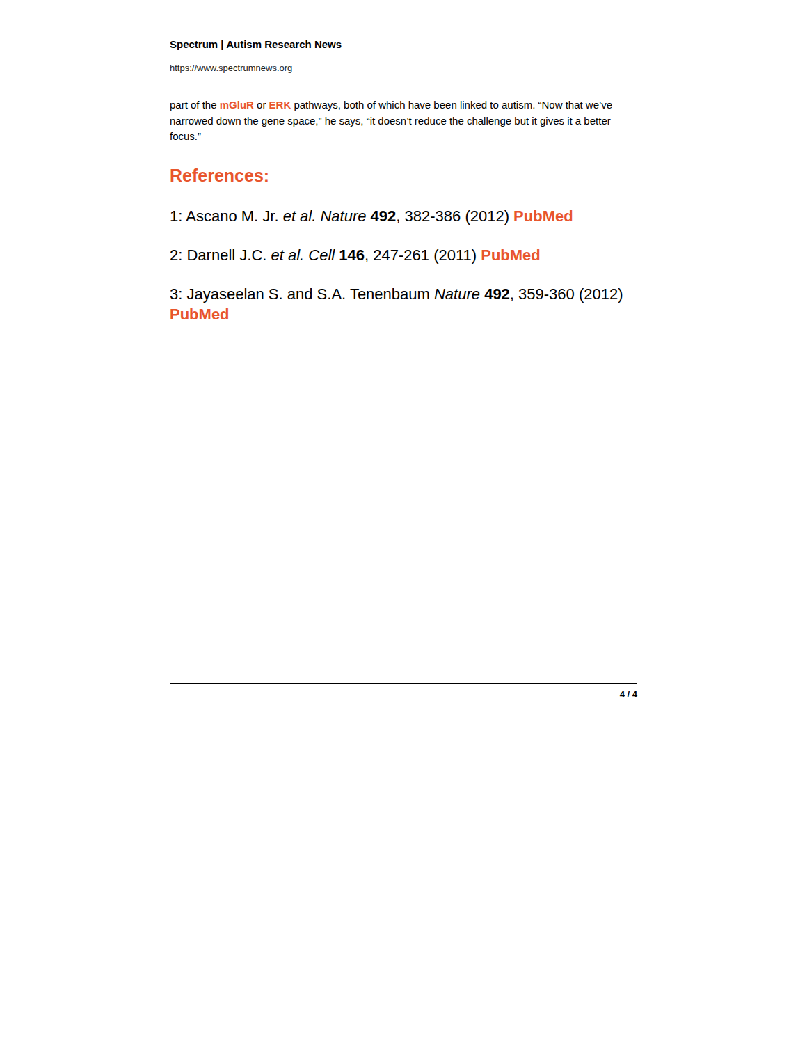Spectrum | Autism Research News
https://www.spectrumnews.org
part of the mGluR or ERK pathways, both of which have been linked to autism. “Now that we’ve narrowed down the gene space,” he says, “it doesn’t reduce the challenge but it gives it a better focus.”
References:
1: Ascano M. Jr. et al. Nature 492, 382-386 (2012) PubMed
2: Darnell J.C. et al. Cell 146, 247-261 (2011) PubMed
3: Jayaseelan S. and S.A. Tenenbaum Nature 492, 359-360 (2012) PubMed
4 / 4